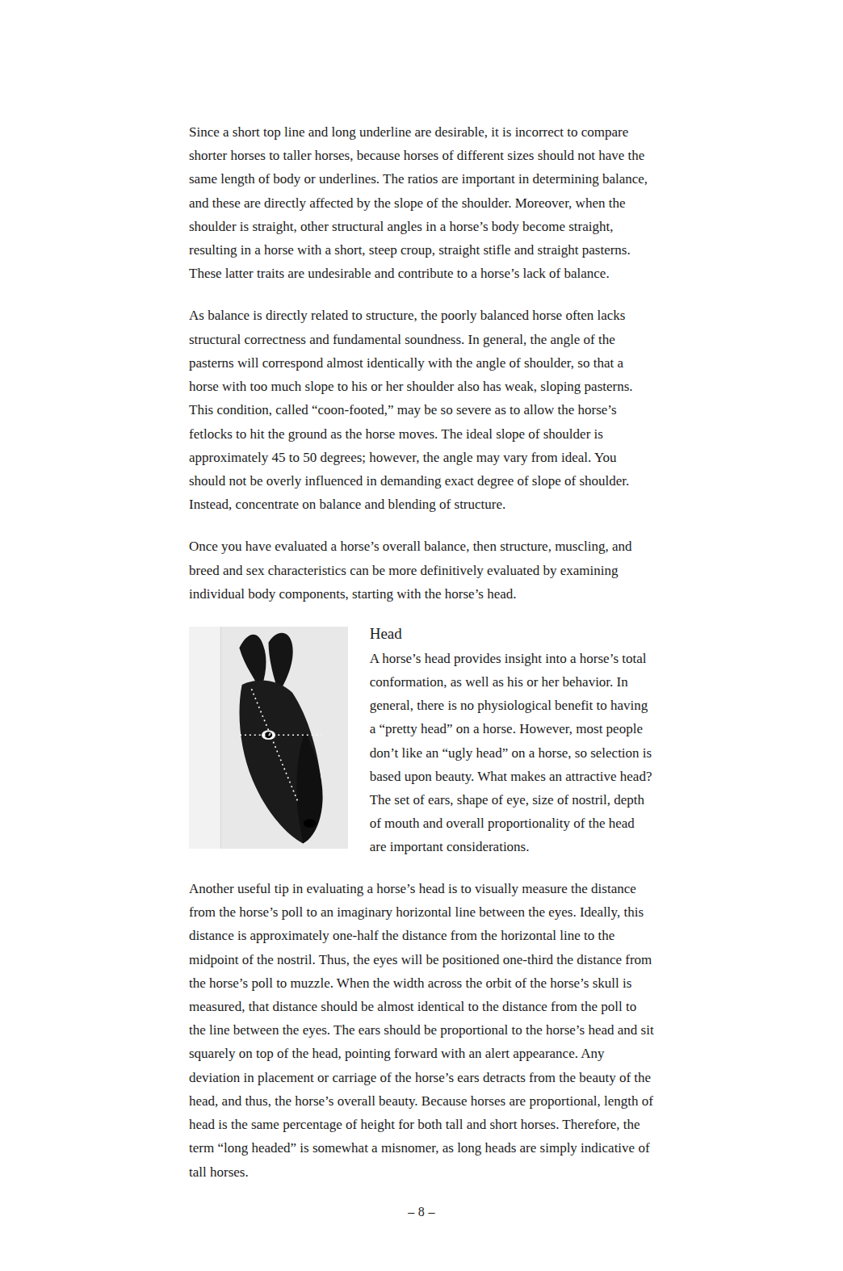Since a short top line and long underline are desirable, it is incorrect to compare shorter horses to taller horses, because horses of different sizes should not have the same length of body or underlines. The ratios are important in determining balance, and these are directly affected by the slope of the shoulder. Moreover, when the shoulder is straight, other structural angles in a horse’s body become straight, resulting in a horse with a short, steep croup, straight stifle and straight pasterns. These latter traits are undesirable and contribute to a horse’s lack of balance.
As balance is directly related to structure, the poorly balanced horse often lacks structural correctness and fundamental soundness. In general, the angle of the pasterns will correspond almost identically with the angle of shoulder, so that a horse with too much slope to his or her shoulder also has weak, sloping pasterns. This condition, called “coon-footed,” may be so severe as to allow the horse’s fetlocks to hit the ground as the horse moves. The ideal slope of shoulder is approximately 45 to 50 degrees; however, the angle may vary from ideal. You should not be overly influenced in demanding exact degree of slope of shoulder. Instead, concentrate on balance and blending of structure.
Once you have evaluated a horse’s overall balance, then structure, muscling, and breed and sex characteristics can be more definitively evaluated by examining individual body components, starting with the horse’s head.
Head
A horse’s head provides insight into a horse’s total conformation, as well as his or her behavior. In general, there is no physiological benefit to having a “pretty head” on a horse. However, most people don’t like an “ugly head” on a horse, so selection is based upon beauty. What makes an attractive head? The set of ears, shape of eye, size of nostril, depth of mouth and overall proportionality of the head are important considerations.
Another useful tip in evaluating a horse’s head is to visually measure the distance from the horse’s poll to an imaginary horizontal line between the eyes. Ideally, this distance is approximately one-half the distance from the horizontal line to the midpoint of the nostril. Thus, the eyes will be positioned one-third the distance from the horse’s poll to muzzle. When the width across the orbit of the horse’s skull is measured, that distance should be almost identical to the distance from the poll to the line between the eyes. The ears should be proportional to the horse’s head and sit squarely on top of the head, pointing forward with an alert appearance. Any deviation in placement or carriage of the horse’s ears detracts from the beauty of the head, and thus, the horse’s overall beauty. Because horses are proportional, length of head is the same percentage of height for both tall and short horses. Therefore, the term “long headed” is somewhat a misnomer, as long heads are simply indicative of tall horses.
– 8 –